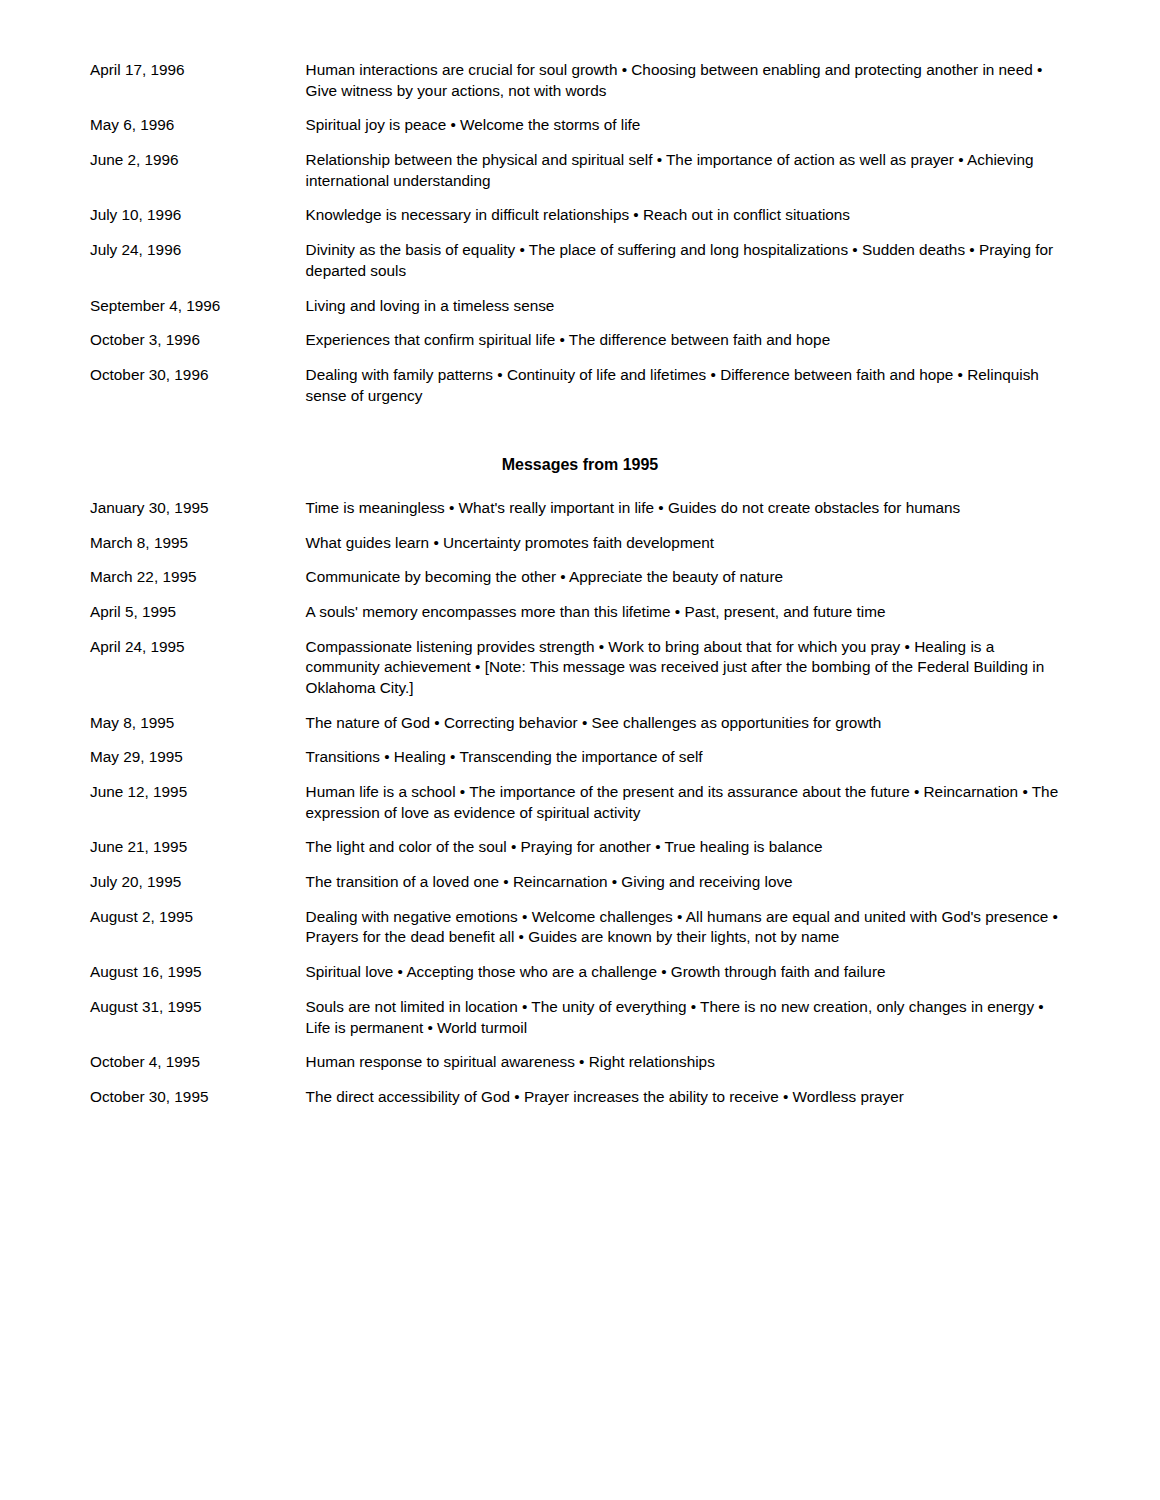| April 17, 1996 | Human interactions are crucial for soul growth • Choosing between enabling and protecting another in need • Give witness by your actions, not with words |
| May 6, 1996 | Spiritual joy is peace • Welcome the storms of life |
| June 2, 1996 | Relationship between the physical and spiritual self • The importance of action as well as prayer • Achieving international understanding |
| July 10, 1996 | Knowledge is necessary in difficult relationships • Reach out in conflict situations |
| July 24, 1996 | Divinity as the basis of equality • The place of suffering and long hospitalizations • Sudden deaths • Praying for departed souls |
| September 4, 1996 | Living and loving in a timeless sense |
| October 3, 1996 | Experiences that confirm spiritual life • The difference between faith and hope |
| October 30, 1996 | Dealing with family patterns • Continuity of life and lifetimes • Difference between faith and hope • Relinquish sense of urgency |
Messages from 1995
| January 30, 1995 | Time is meaningless • What's really important in life • Guides do not create obstacles for humans |
| March 8, 1995 | What guides learn • Uncertainty promotes faith development |
| March 22, 1995 | Communicate by becoming the other • Appreciate the beauty of nature |
| April 5, 1995 | A souls' memory encompasses more than this lifetime • Past, present, and future time |
| April 24, 1995 | Compassionate listening provides strength • Work to bring about that for which you pray • Healing is a community achievement • [Note: This message was received just after the bombing of the Federal Building in Oklahoma City.] |
| May 8, 1995 | The nature of God • Correcting behavior • See challenges as opportunities for growth |
| May 29, 1995 | Transitions • Healing • Transcending the importance of self |
| June 12, 1995 | Human life is a school • The importance of the present and its assurance about the future • Reincarnation • The expression of love as evidence of spiritual activity |
| June 21, 1995 | The light and color of the soul • Praying for another • True healing is balance |
| July 20, 1995 | The transition of a loved one • Reincarnation • Giving and receiving love |
| August 2, 1995 | Dealing with negative emotions • Welcome challenges • All humans are equal and united with God's presence • Prayers for the dead benefit all • Guides are known by their lights, not by name |
| August 16, 1995 | Spiritual love • Accepting those who are a challenge • Growth through faith and failure |
| August 31, 1995 | Souls are not limited in location • The unity of everything • There is no new creation, only changes in energy • Life is permanent • World turmoil |
| October 4, 1995 | Human response to spiritual awareness • Right relationships |
| October 30, 1995 | The direct accessibility of God • Prayer increases the ability to receive • Wordless prayer |